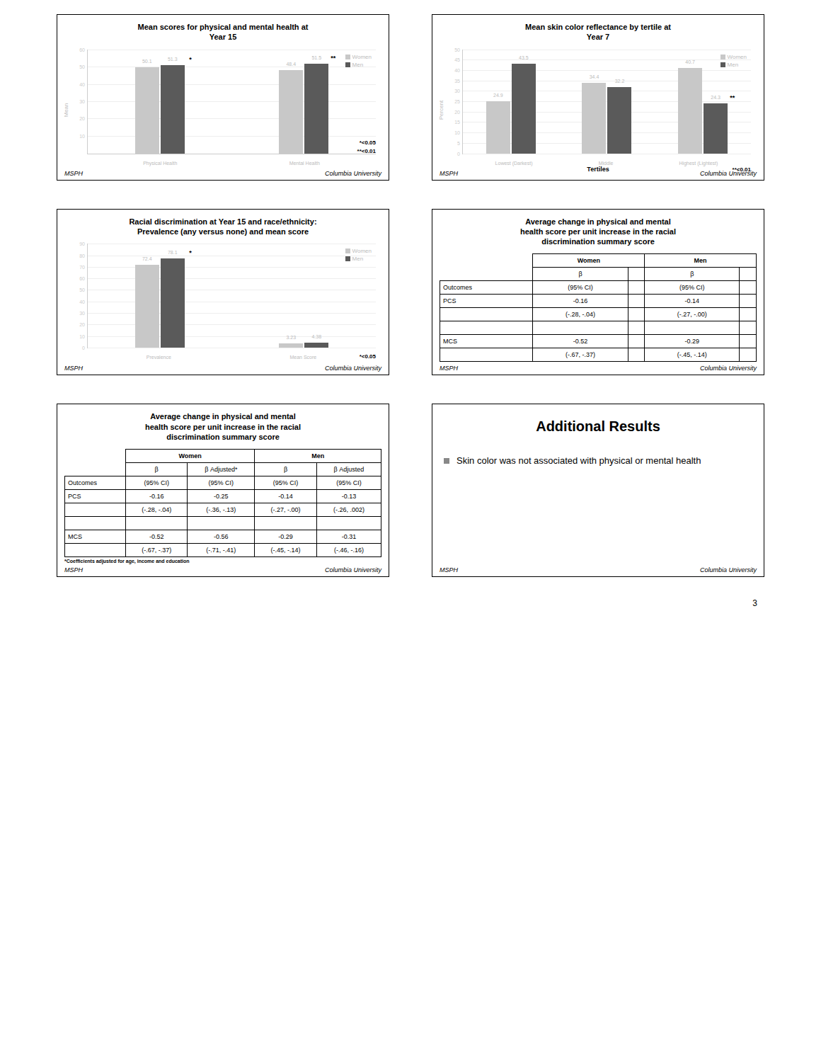Mean scores for physical and mental health at
Year 15
Mean
60
50
40
30
20
10
50.1
51.3*
48.4
51.5**
Women
Men
Physical Health Mental Health
*<0.05
**<0.01
MSPH Columbia University
Mean skin color reflectance by tertile at
Year 7
Percent
50
45
40
35
30
25
20
15
10
5
0
24.9
43.5
34.4
32.2
40.7
24.3**
Women
Men
Lowest (Darkest) Middle Highest (Lightest)
Tertiles
**<0.01
MSPH Columbia University
Racial discrimination at Year 15 and race/ethnicity:
Prevalence (any versus none) and mean score
90
80
70
60
50
40
30
20
10
0
72.4
78.1*
3.23
4.38
Women
Men
Prevalence Mean Score
*<0.05
MSPH Columbia University
Average change in physical and mental
health score per unit increase in the racial
discrimination summary score
| | Women | Men |
| --- | --- | --- |
| | β | | β | |
| Outcomes | (95% CI) | | (95% CI) | |
| PCS | -0.16 | | -0.14 | |
| | (-.28, -.04) | | (-.27, -.00) | |
| MCS | -0.52 | | -0.29 | |
| | (-.67, -.37) | | (-.45, -.14) | |
MSPH Columbia University
Average change in physical and mental
health score per unit increase in the racial
discrimination summary score
| | Women | Men |
| --- | --- | --- |
| | β | β Adjusted* | β | β Adjusted |
| Outcomes | (95% CI) | (95% CI) | (95% CI) | (95% CI) |
| PCS | -0.16 | -0.25 | -0.14 | -0.13 |
| | (-.28, -.04) | (-.36, -.13) | (-.27, -.00) | (-.26, .002) |
| MCS | -0.52 | -0.56 | -0.29 | -0.31 |
| | (-.67, -.37) | (-.71, -.41) | (-.45, -.14) | (-.46, -.16) |
*Coefficients adjusted for age, income and education
MSPH Columbia University
Additional Results
Skin color was not associated with physical or mental health
MSPH Columbia University
3